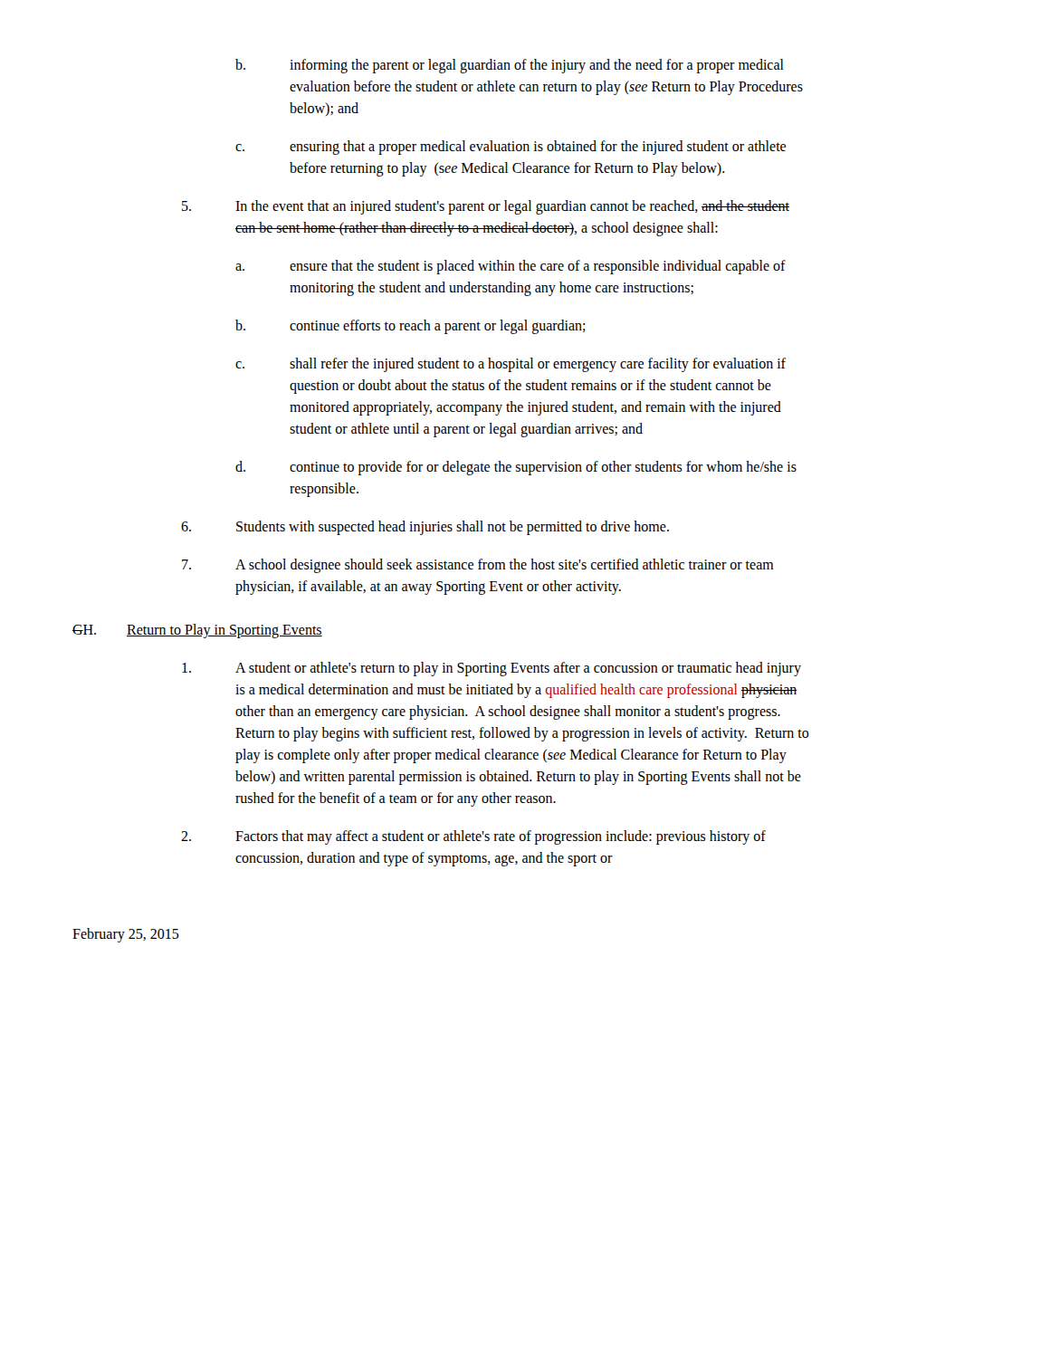b.
informing the parent or legal guardian of the injury and the need for a proper medical evaluation before the student or athlete can return to play (see Return to Play Procedures below); and
c.
ensuring that a proper medical evaluation is obtained for the injured student or athlete before returning to play (see Medical Clearance for Return to Play below).
5.
In the event that an injured student's parent or legal guardian cannot be reached, and the student can be sent home (rather than directly to a medical doctor), a school designee shall:
a.
ensure that the student is placed within the care of a responsible individual capable of monitoring the student and understanding any home care instructions;
b.
continue efforts to reach a parent or legal guardian;
c.
shall refer the injured student to a hospital or emergency care facility for evaluation if question or doubt about the status of the student remains or if the student cannot be monitored appropriately, accompany the injured student, and remain with the injured student or athlete until a parent or legal guardian arrives; and
d.
continue to provide for or delegate the supervision of other students for whom he/she is responsible.
6.
Students with suspected head injuries shall not be permitted to drive home.
7.
A school designee should seek assistance from the host site's certified athletic trainer or team physician, if available, at an away Sporting Event or other activity.
GH.
Return to Play in Sporting Events
1.
A student or athlete's return to play in Sporting Events after a concussion or traumatic head injury is a medical determination and must be initiated by a qualified health care professional physician other than an emergency care physician. A school designee shall monitor a student's progress. Return to play begins with sufficient rest, followed by a progression in levels of activity. Return to play is complete only after proper medical clearance (see Medical Clearance for Return to Play below) and written parental permission is obtained. Return to play in Sporting Events shall not be rushed for the benefit of a team or for any other reason.
2.
Factors that may affect a student or athlete's rate of progression include: previous history of concussion, duration and type of symptoms, age, and the sport or
February 25, 2015